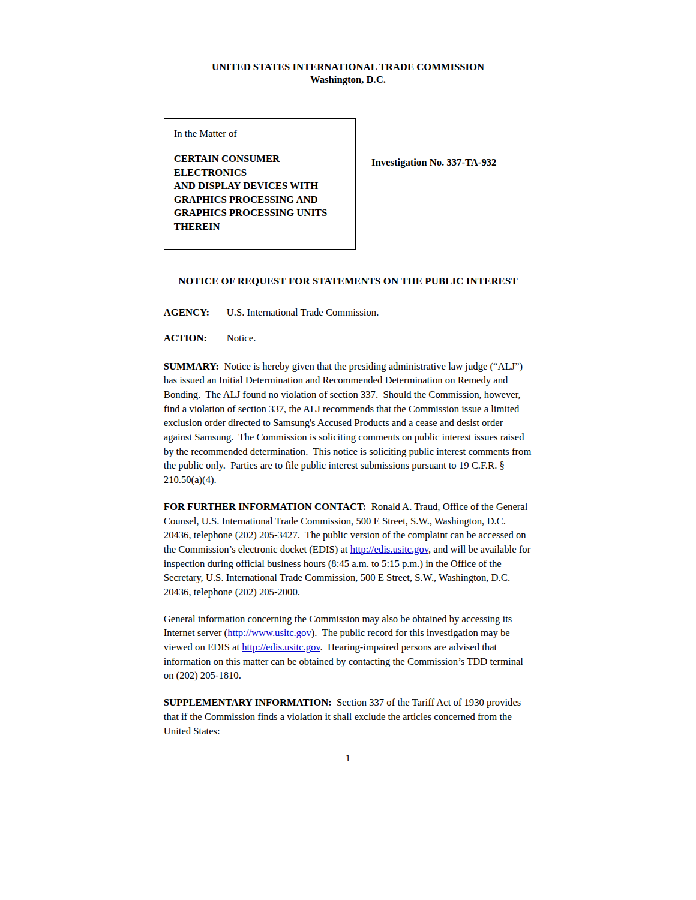UNITED STATES INTERNATIONAL TRADE COMMISSION
Washington, D.C.
| In the Matter of Certain Consumer Electronics and Display Devices with Graphics Processing and Graphics Processing Units Therein | Investigation No. 337-TA-932 |
NOTICE OF REQUEST FOR STATEMENTS ON THE PUBLIC INTEREST
AGENCY: U.S. International Trade Commission.
ACTION: Notice.
SUMMARY: Notice is hereby given that the presiding administrative law judge (“ALJ”) has issued an Initial Determination and Recommended Determination on Remedy and Bonding. The ALJ found no violation of section 337. Should the Commission, however, find a violation of section 337, the ALJ recommends that the Commission issue a limited exclusion order directed to Samsung's Accused Products and a cease and desist order against Samsung. The Commission is soliciting comments on public interest issues raised by the recommended determination. This notice is soliciting public interest comments from the public only. Parties are to file public interest submissions pursuant to 19 C.F.R. § 210.50(a)(4).
FOR FURTHER INFORMATION CONTACT: Ronald A. Traud, Office of the General Counsel, U.S. International Trade Commission, 500 E Street, S.W., Washington, D.C. 20436, telephone (202) 205-3427. The public version of the complaint can be accessed on the Commission’s electronic docket (EDIS) at http://edis.usitc.gov, and will be available for inspection during official business hours (8:45 a.m. to 5:15 p.m.) in the Office of the Secretary, U.S. International Trade Commission, 500 E Street, S.W., Washington, D.C. 20436, telephone (202) 205-2000.
General information concerning the Commission may also be obtained by accessing its Internet server (http://www.usitc.gov). The public record for this investigation may be viewed on EDIS at http://edis.usitc.gov. Hearing-impaired persons are advised that information on this matter can be obtained by contacting the Commission’s TDD terminal on (202) 205-1810.
SUPPLEMENTARY INFORMATION: Section 337 of the Tariff Act of 1930 provides that if the Commission finds a violation it shall exclude the articles concerned from the United States:
1